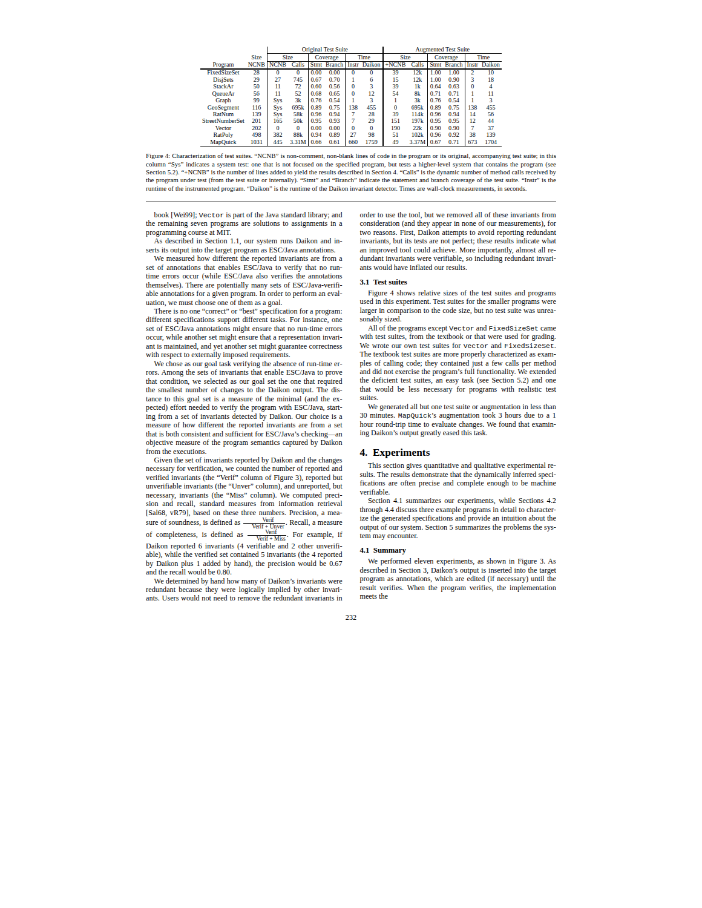| | | Original Test Suite | Augmented Test Suite |
| | Size | Size | Coverage | Time | Size | Coverage | Time |
| Program | NCNB | NCNB | Calls | Stmt | Branch | Instr | Daikon | +NCNB | Calls | Stmt | Branch | Instr | Daikon |
| FixedSizeSet | 28 | 0 | 0 | 0.00 | 0.00 | 0 | 0 | 39 | 12k | 1.00 | 1.00 | 2 | 10 |
| DisjSets | 29 | 27 | 745 | 0.67 | 0.70 | 1 | 6 | 15 | 12k | 1.00 | 0.90 | 3 | 18 |
| StackAr | 50 | 11 | 72 | 0.60 | 0.56 | 0 | 3 | 39 | 1k | 0.64 | 0.63 | 0 | 4 |
| QueueAr | 56 | 11 | 52 | 0.68 | 0.65 | 0 | 12 | 54 | 8k | 0.71 | 0.71 | 1 | 11 |
| Graph | 99 | Sys | 3k | 0.76 | 0.54 | 1 | 3 | 1 | 3k | 0.76 | 0.54 | 1 | 3 |
| GeoSegment | 116 | Sys | 695k | 0.89 | 0.75 | 138 | 455 | 0 | 695k | 0.89 | 0.75 | 138 | 455 |
| RatNum | 139 | Sys | 58k | 0.96 | 0.94 | 7 | 28 | 39 | 114k | 0.96 | 0.94 | 14 | 56 |
| StreetNumberSet | 201 | 165 | 50k | 0.95 | 0.93 | 7 | 29 | 151 | 197k | 0.95 | 0.95 | 12 | 44 |
| Vector | 202 | 0 | 0 | 0.00 | 0.00 | 0 | 0 | 190 | 22k | 0.90 | 0.90 | 7 | 37 |
| RatPoly | 498 | 382 | 88k | 0.94 | 0.89 | 27 | 98 | 51 | 102k | 0.96 | 0.92 | 38 | 139 |
| MapQuick | 1031 | 445 | 3.31M | 0.66 | 0.61 | 660 | 1759 | 49 | 3.37M | 0.67 | 0.71 | 673 | 1704 |
Figure 4: Characterization of test suites. “NCNB” is non-comment, non-blank lines of code in the program or its original, accompanying test suite; in this column “Sys” indicates a system test: one that is not focused on the specified program, but tests a higher-level system that contains the program (see Section 5.2). “+NCNB” is the number of lines added to yield the results described in Section 4. “Calls” is the dynamic number of method calls received by the program under test (from the test suite or internally). “Stmt” and “Branch” indicate the statement and branch coverage of the test suite. “Instr” is the runtime of the instrumented program. “Daikon” is the runtime of the Daikon invariant detector. Times are wall-clock measurements, in seconds.
book [Wei99]; Vector is part of the Java standard library; and the remaining seven programs are solutions to assignments in a programming course at MIT.
As described in Section 1.1, our system runs Daikon and inserts its output into the target program as ESC/Java annotations.
We measured how different the reported invariants are from a set of annotations that enables ESC/Java to verify that no run-time errors occur (while ESC/Java also verifies the annotations themselves). There are potentially many sets of ESC/Java-verifiable annotations for a given program. In order to perform an evaluation, we must choose one of them as a goal.
There is no one “correct” or “best” specification for a program: different specifications support different tasks. For instance, one set of ESC/Java annotations might ensure that no run-time errors occur, while another set might ensure that a representation invariant is maintained, and yet another set might guarantee correctness with respect to externally imposed requirements.
We chose as our goal task verifying the absence of run-time errors. Among the sets of invariants that enable ESC/Java to prove that condition, we selected as our goal set the one that required the smallest number of changes to the Daikon output. The distance to this goal set is a measure of the minimal (and the expected) effort needed to verify the program with ESC/Java, starting from a set of invariants detected by Daikon. Our choice is a measure of how different the reported invariants are from a set that is both consistent and sufficient for ESC/Java’s checking—an objective measure of the program semantics captured by Daikon from the executions.
Given the set of invariants reported by Daikon and the changes necessary for verification, we counted the number of reported and verified invariants (the “Verif” column of Figure 3), reported but unverifiable invariants (the “Unver” column), and unreported, but necessary, invariants (the “Miss” column). We computed precision and recall, standard measures from information retrieval [Sal68, vR79], based on these three numbers. Precision, a measure of soundness, is defined as Verif Verif + Unver. Recall, a measure of completeness, is defined as Verif Verif + Miss. For example, if Daikon reported 6 invariants (4 verifiable and 2 other unverifiable), while the verified set contained 5 invariants (the 4 reported by Daikon plus 1 added by hand), the precision would be 0.67 and the recall would be 0.80.
We determined by hand how many of Daikon’s invariants were redundant because they were logically implied by other invariants. Users would not need to remove the redundant invariants in order to use the tool, but we removed all of these invariants from consideration (and they appear in none of our measurements), for two reasons. First, Daikon attempts to avoid reporting redundant invariants, but its tests are not perfect; these results indicate what an improved tool could achieve. More importantly, almost all redundant invariants were verifiable, so including redundant invariants would have inflated our results.
3.1 Test suites
Figure 4 shows relative sizes of the test suites and programs used in this experiment. Test suites for the smaller programs were larger in comparison to the code size, but no test suite was unreasonably sized.
All of the programs except Vector and FixedSizeSet came with test suites, from the textbook or that were used for grading. We wrote our own test suites for Vector and FixedSizeSet. The textbook test suites are more properly characterized as examples of calling code; they contained just a few calls per method and did not exercise the program’s full functionality. We extended the deficient test suites, an easy task (see Section 5.2) and one that would be less necessary for programs with realistic test suites.
We generated all but one test suite or augmentation in less than 30 minutes. MapQuick’s augmentation took 3 hours due to a 1 hour round-trip time to evaluate changes. We found that examining Daikon’s output greatly eased this task.
4. Experiments
This section gives quantitative and qualitative experimental results. The results demonstrate that the dynamically inferred specifications are often precise and complete enough to be machine verifiable.
Section 4.1 summarizes our experiments, while Sections 4.2 through 4.4 discuss three example programs in detail to characterize the generated specifications and provide an intuition about the output of our system. Section 5 summarizes the problems the system may encounter.
4.1 Summary
We performed eleven experiments, as shown in Figure 3. As described in Section 3, Daikon’s output is inserted into the target program as annotations, which are edited (if necessary) until the result verifies. When the program verifies, the implementation meets the
232